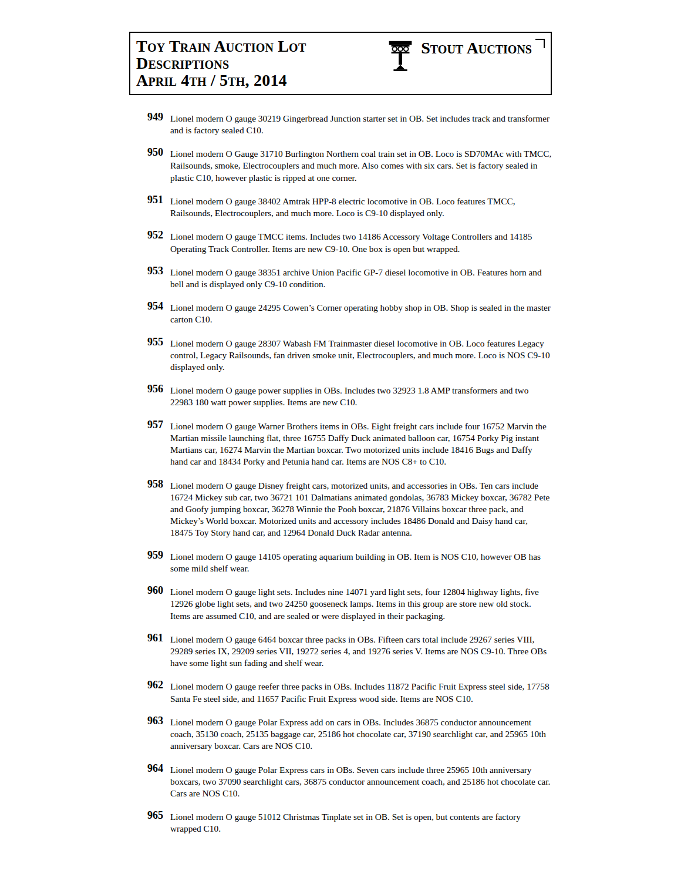Toy Train Auction Lot Descriptions
April 4th / 5th, 2014
Stout Auctions
949
Lionel modern O gauge 30219 Gingerbread Junction starter set in OB. Set includes track and transformer and is factory sealed C10.
950
Lionel modern O Gauge 31710 Burlington Northern coal train set in OB. Loco is SD70MAc with TMCC, Railsounds, smoke, Electrocouplers and much more. Also comes with six cars. Set is factory sealed in plastic C10, however plastic is ripped at one corner.
951
Lionel modern O gauge 38402 Amtrak HPP-8 electric locomotive in OB. Loco features TMCC, Railsounds, Electrocouplers, and much more. Loco is C9-10 displayed only.
952
Lionel modern O gauge TMCC items. Includes two 14186 Accessory Voltage Controllers and 14185 Operating Track Controller. Items are new C9-10. One box is open but wrapped.
953
Lionel modern O gauge 38351 archive Union Pacific GP-7 diesel locomotive in OB. Features horn and bell and is displayed only C9-10 condition.
954
Lionel modern O gauge 24295 Cowen’s Corner operating hobby shop in OB. Shop is sealed in the master carton C10.
955
Lionel modern O gauge 28307 Wabash FM Trainmaster diesel locomotive in OB. Loco features Legacy control, Legacy Railsounds, fan driven smoke unit, Electrocouplers, and much more. Loco is NOS C9-10 displayed only.
956
Lionel modern O gauge power supplies in OBs. Includes two 32923 1.8 AMP transformers and two 22983 180 watt power supplies. Items are new C10.
957
Lionel modern O gauge Warner Brothers items in OBs. Eight freight cars include four 16752 Marvin the Martian missile launching flat, three 16755 Daffy Duck animated balloon car, 16754 Porky Pig instant Martians car, 16274 Marvin the Martian boxcar. Two motorized units include 18416 Bugs and Daffy hand car and 18434 Porky and Petunia hand car. Items are NOS C8+ to C10.
958
Lionel modern O gauge Disney freight cars, motorized units, and accessories in OBs. Ten cars include 16724 Mickey sub car, two 36721 101 Dalmatians animated gondolas, 36783 Mickey boxcar, 36782 Pete and Goofy jumping boxcar, 36278 Winnie the Pooh boxcar, 21876 Villains boxcar three pack, and Mickey’s World boxcar. Motorized units and accessory includes 18486 Donald and Daisy hand car, 18475 Toy Story hand car, and 12964 Donald Duck Radar antenna.
959
Lionel modern O gauge 14105 operating aquarium building in OB. Item is NOS C10, however OB has some mild shelf wear.
960
Lionel modern O gauge light sets. Includes nine 14071 yard light sets, four 12804 highway lights, five 12926 globe light sets, and two 24250 gooseneck lamps. Items in this group are store new old stock. Items are assumed C10, and are sealed or were displayed in their packaging.
961
Lionel modern O gauge 6464 boxcar three packs in OBs. Fifteen cars total include 29267 series VIII, 29289 series IX, 29209 series VII, 19272 series 4, and 19276 series V. Items are NOS C9-10. Three OBs have some light sun fading and shelf wear.
962
Lionel modern O gauge reefer three packs in OBs. Includes 11872 Pacific Fruit Express steel side, 17758 Santa Fe steel side, and 11657 Pacific Fruit Express wood side. Items are NOS C10.
963
Lionel modern O gauge Polar Express add on cars in OBs. Includes 36875 conductor announcement coach, 35130 coach, 25135 baggage car, 25186 hot chocolate car, 37190 searchlight car, and 25965 10th anniversary boxcar. Cars are NOS C10.
964
Lionel modern O gauge Polar Express cars in OBs. Seven cars include three 25965 10th anniversary boxcars, two 37090 searchlight cars, 36875 conductor announcement coach, and 25186 hot chocolate car. Cars are NOS C10.
965
Lionel modern O gauge 51012 Christmas Tinplate set in OB. Set is open, but contents are factory wrapped C10.